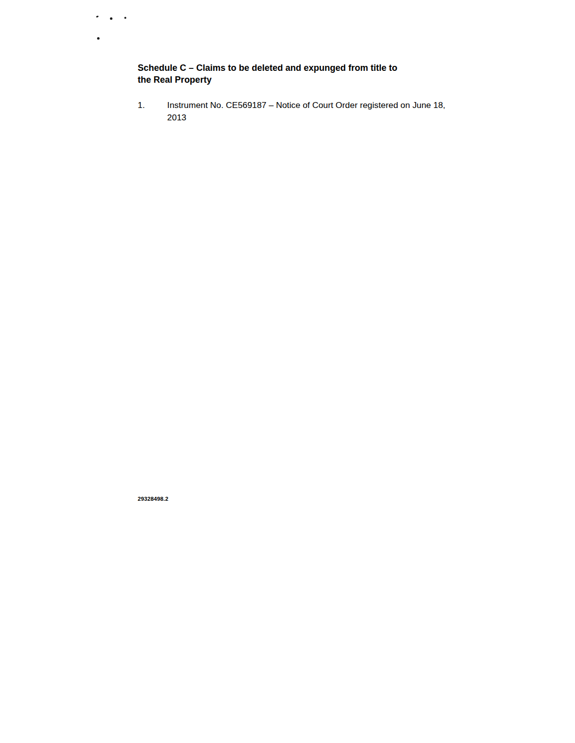Schedule C – Claims to be deleted and expunged from title to
the Real Property
1. Instrument No. CE569187 – Notice of Court Order registered on June 18, 2013
29328498.2